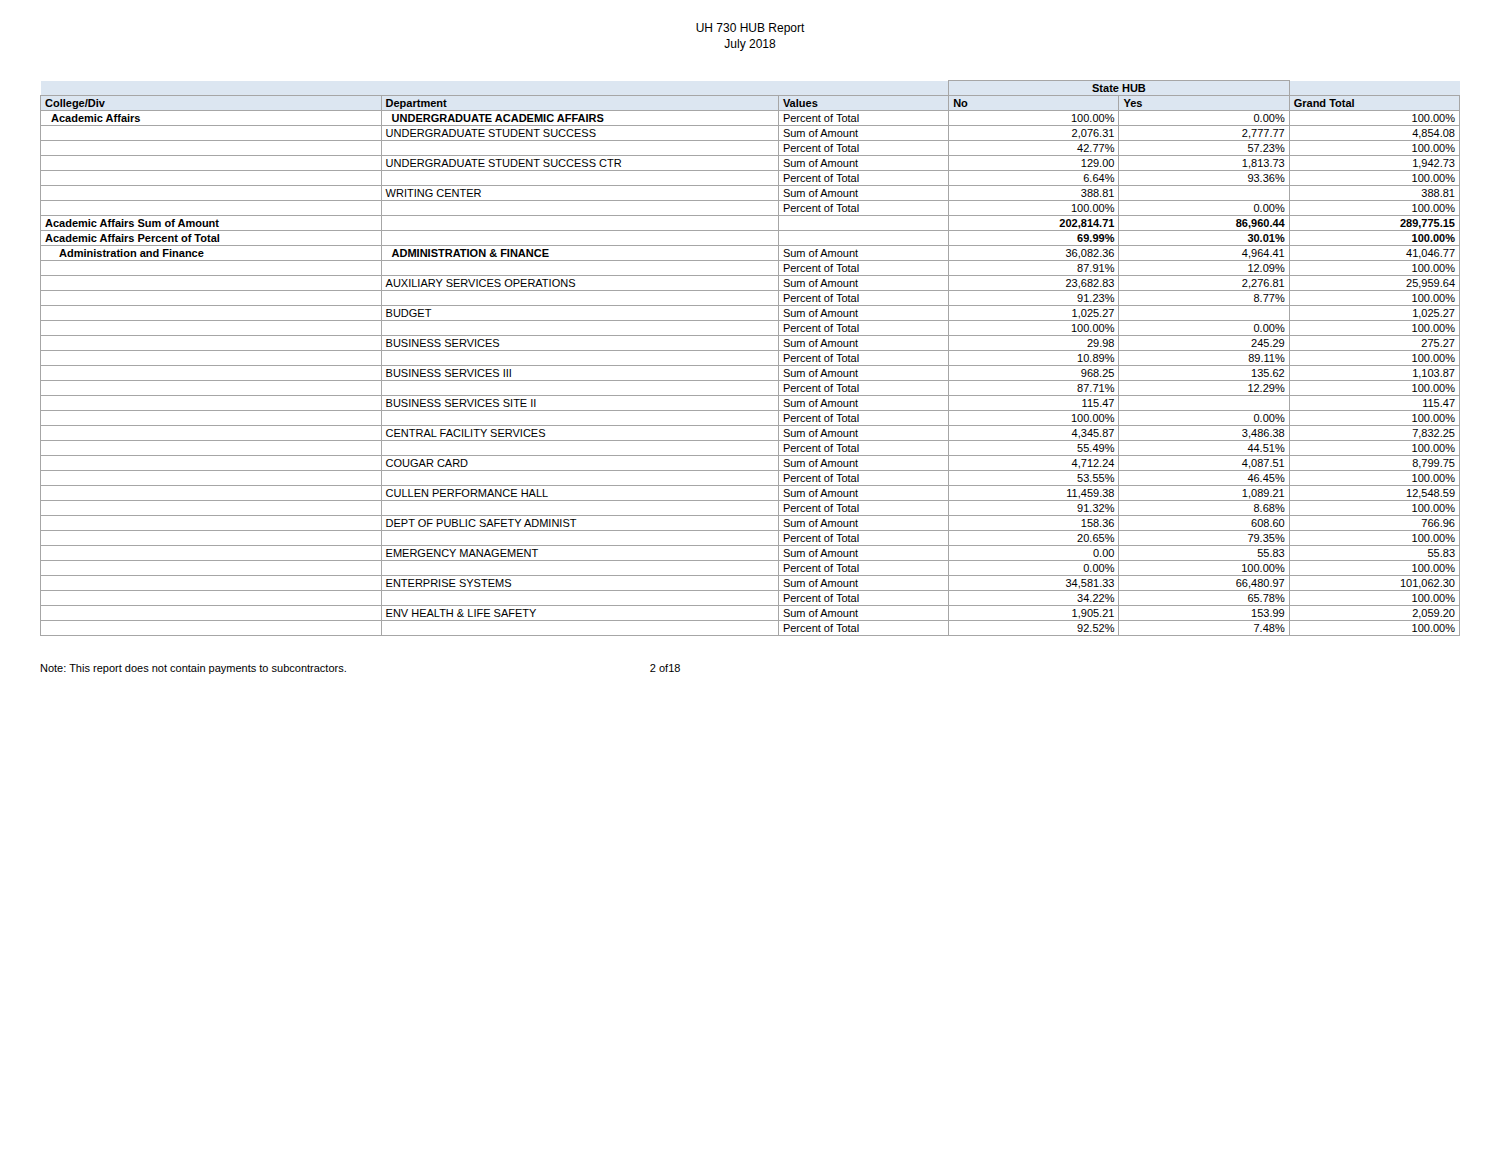UH 730 HUB Report
July 2018
| | | | State HUB | |
| --- | --- | --- | --- | --- |
| College/Div | Department | Values | No | Yes | Grand Total |
| Academic Affairs | UNDERGRADUATE ACADEMIC AFFAIRS | Percent of Total | 100.00% | 0.00% | 100.00% |
| | UNDERGRADUATE STUDENT SUCCESS | Sum of Amount | 2,076.31 | 2,777.77 | 4,854.08 |
| | | Percent of Total | 42.77% | 57.23% | 100.00% |
| | UNDERGRADUATE STUDENT SUCCESS CTR | Sum of Amount | 129.00 | 1,813.73 | 1,942.73 |
| | | Percent of Total | 6.64% | 93.36% | 100.00% |
| | WRITING CENTER | Sum of Amount | 388.81 | | 388.81 |
| | | Percent of Total | 100.00% | 0.00% | 100.00% |
| Academic Affairs Sum of Amount | | | 202,814.71 | 86,960.44 | 289,775.15 |
| Academic Affairs Percent of Total | | | 69.99% | 30.01% | 100.00% |
| Administration and Finance | ADMINISTRATION & FINANCE | Sum of Amount | 36,082.36 | 4,964.41 | 41,046.77 |
| | | Percent of Total | 87.91% | 12.09% | 100.00% |
| | AUXILIARY SERVICES OPERATIONS | Sum of Amount | 23,682.83 | 2,276.81 | 25,959.64 |
| | | Percent of Total | 91.23% | 8.77% | 100.00% |
| | BUDGET | Sum of Amount | 1,025.27 | | 1,025.27 |
| | | Percent of Total | 100.00% | 0.00% | 100.00% |
| | BUSINESS SERVICES | Sum of Amount | 29.98 | 245.29 | 275.27 |
| | | Percent of Total | 10.89% | 89.11% | 100.00% |
| | BUSINESS SERVICES III | Sum of Amount | 968.25 | 135.62 | 1,103.87 |
| | | Percent of Total | 87.71% | 12.29% | 100.00% |
| | BUSINESS SERVICES SITE II | Sum of Amount | 115.47 | | 115.47 |
| | | Percent of Total | 100.00% | 0.00% | 100.00% |
| | CENTRAL FACILITY SERVICES | Sum of Amount | 4,345.87 | 3,486.38 | 7,832.25 |
| | | Percent of Total | 55.49% | 44.51% | 100.00% |
| | COUGAR CARD | Sum of Amount | 4,712.24 | 4,087.51 | 8,799.75 |
| | | Percent of Total | 53.55% | 46.45% | 100.00% |
| | CULLEN PERFORMANCE HALL | Sum of Amount | 11,459.38 | 1,089.21 | 12,548.59 |
| | | Percent of Total | 91.32% | 8.68% | 100.00% |
| | DEPT OF PUBLIC SAFETY ADMINIST | Sum of Amount | 158.36 | 608.60 | 766.96 |
| | | Percent of Total | 20.65% | 79.35% | 100.00% |
| | EMERGENCY MANAGEMENT | Sum of Amount | 0.00 | 55.83 | 55.83 |
| | | Percent of Total | 0.00% | 100.00% | 100.00% |
| | ENTERPRISE SYSTEMS | Sum of Amount | 34,581.33 | 66,480.97 | 101,062.30 |
| | | Percent of Total | 34.22% | 65.78% | 100.00% |
| | ENV HEALTH & LIFE SAFETY | Sum of Amount | 1,905.21 | 153.99 | 2,059.20 |
| | | Percent of Total | 92.52% | 7.48% | 100.00% |
Note: This report does not contain payments to subcontractors. 2 of18